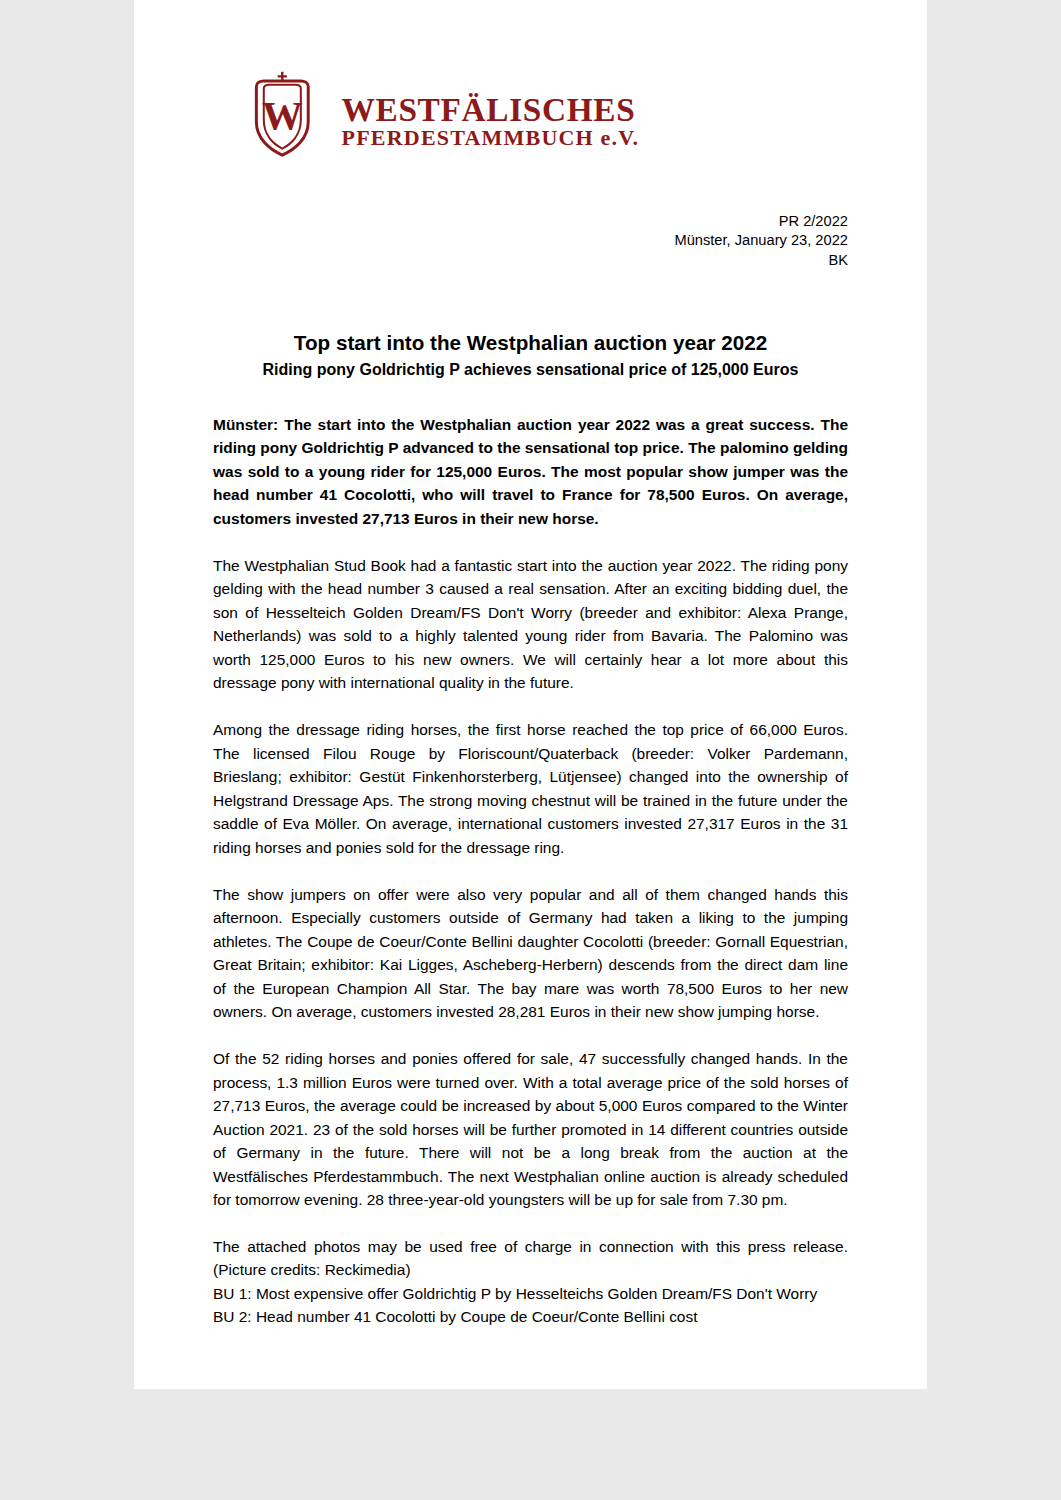W
WESTFÄLISCHES
PFERDESTAMMBUCH e.V.
PR 2/2022
Münster, January 23, 2022
BK
Top start into the Westphalian auction year 2022
Riding pony Goldrichtig P achieves sensational price of 125,000 Euros
Münster: The start into the Westphalian auction year 2022 was a great success. The riding pony Goldrichtig P advanced to the sensational top price. The palomino gelding was sold to a young rider for 125,000 Euros. The most popular show jumper was the head number 41 Cocolotti, who will travel to France for 78,500 Euros. On average, customers invested 27,713 Euros in their new horse.
The Westphalian Stud Book had a fantastic start into the auction year 2022. The riding pony gelding with the head number 3 caused a real sensation. After an exciting bidding duel, the son of Hesselteich Golden Dream/FS Don't Worry (breeder and exhibitor: Alexa Prange, Netherlands) was sold to a highly talented young rider from Bavaria. The Palomino was worth 125,000 Euros to his new owners. We will certainly hear a lot more about this dressage pony with international quality in the future.
Among the dressage riding horses, the first horse reached the top price of 66,000 Euros. The licensed Filou Rouge by Floriscount/Quaterback (breeder: Volker Pardemann, Brieslang; exhibitor: Gestüt Finkenhorsterberg, Lütjensee) changed into the ownership of Helgstrand Dressage Aps. The strong moving chestnut will be trained in the future under the saddle of Eva Möller. On average, international customers invested 27,317 Euros in the 31 riding horses and ponies sold for the dressage ring.
The show jumpers on offer were also very popular and all of them changed hands this afternoon. Especially customers outside of Germany had taken a liking to the jumping athletes. The Coupe de Coeur/Conte Bellini daughter Cocolotti (breeder: Gornall Equestrian, Great Britain; exhibitor: Kai Ligges, Ascheberg-Herbern) descends from the direct dam line of the European Champion All Star. The bay mare was worth 78,500 Euros to her new owners. On average, customers invested 28,281 Euros in their new show jumping horse.
Of the 52 riding horses and ponies offered for sale, 47 successfully changed hands. In the process, 1.3 million Euros were turned over. With a total average price of the sold horses of 27,713 Euros, the average could be increased by about 5,000 Euros compared to the Winter Auction 2021. 23 of the sold horses will be further promoted in 14 different countries outside of Germany in the future. There will not be a long break from the auction at the Westfälisches Pferdestammbuch. The next Westphalian online auction is already scheduled for tomorrow evening. 28 three-year-old youngsters will be up for sale from 7.30 pm.
The attached photos may be used free of charge in connection with this press release. (Picture credits: Reckimedia)
BU 1: Most expensive offer Goldrichtig P by Hesselteichs Golden Dream/FS Don't Worry
BU 2: Head number 41 Cocolotti by Coupe de Coeur/Conte Bellini cost